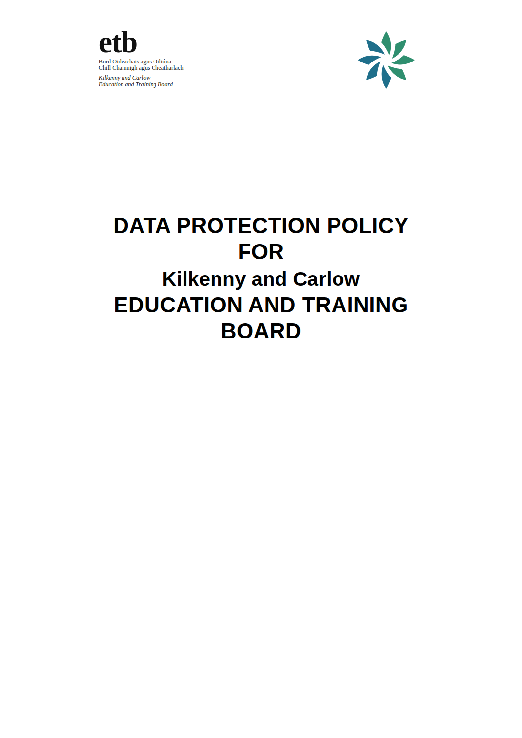etb
Bord Oideachais agus Oiliúna
Chill Chainnigh agus Cheatharlach
Kilkenny and Carlow
Education and Training Board
DATA PROTECTION POLICY FOR
Kilkenny and Carlow
EDUCATION AND TRAINING BOARD